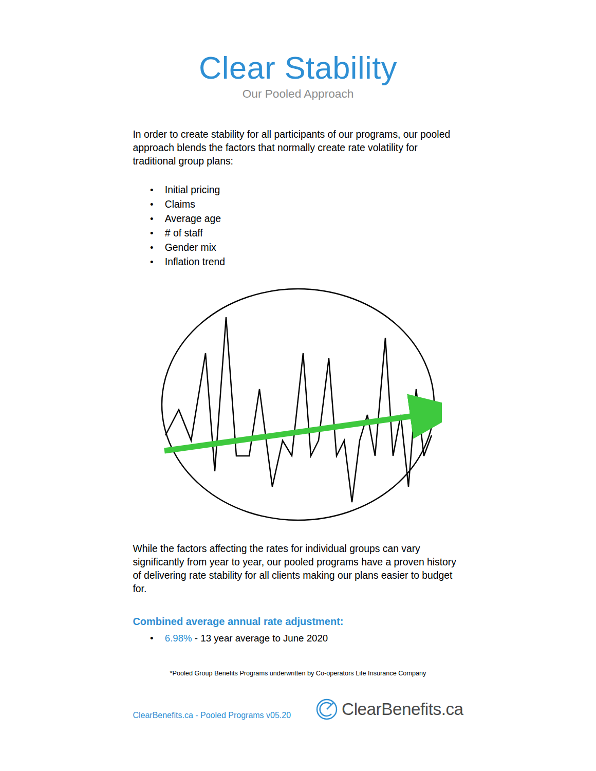Clear Stability
Our Pooled Approach
In order to create stability for all participants of our programs, our pooled approach blends the factors that normally create rate volatility for traditional group plans:
Initial pricing
Claims
Average age
# of staff
Gender mix
Inflation trend
While the factors affecting the rates for individual groups can vary significantly from year to year, our pooled programs have a proven history of delivering rate stability for all clients making our plans easier to budget for.
Combined average annual rate adjustment:
6.98% - 13 year average to June 2020
*Pooled Group Benefits Programs underwritten by Co-operators Life Insurance Company
ClearBenefits.ca - Pooled Programs v05.20
ClearBenefits.ca